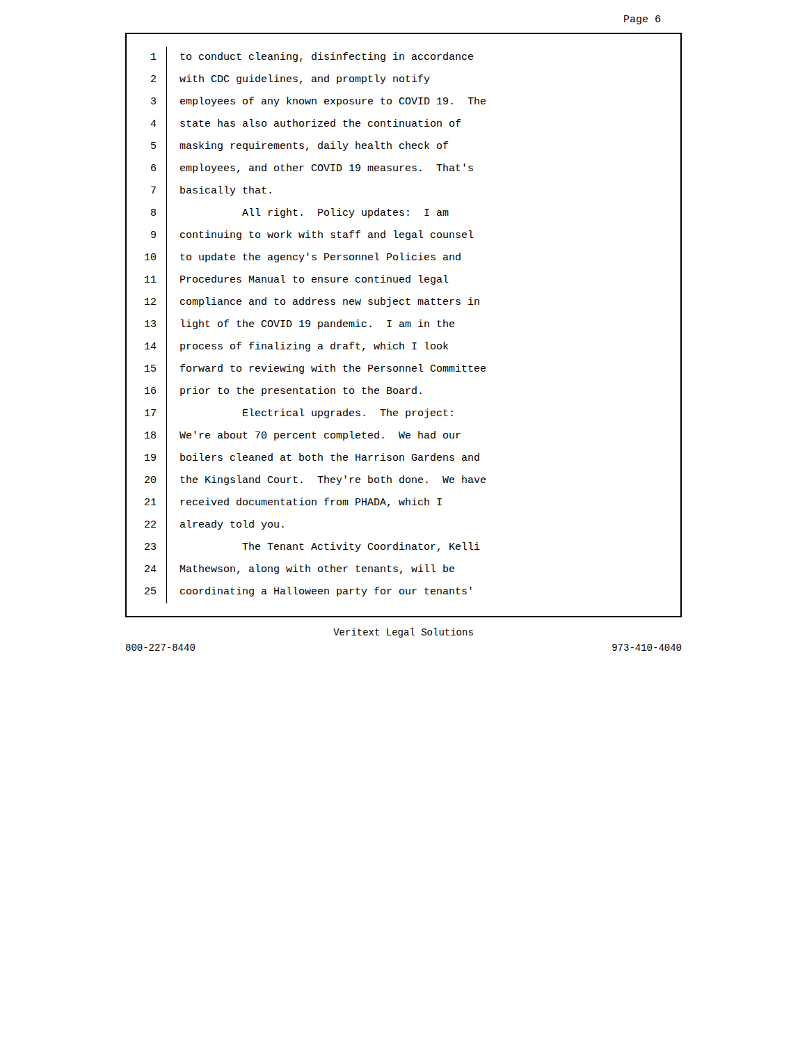Page 6
| 1 | to conduct cleaning, disinfecting in accordance |
| 2 | with CDC guidelines, and promptly notify |
| 3 | employees of any known exposure to COVID 19. The |
| 4 | state has also authorized the continuation of |
| 5 | masking requirements, daily health check of |
| 6 | employees, and other COVID 19 measures. That's |
| 7 | basically that. |
| 8 | All right. Policy updates: I am |
| 9 | continuing to work with staff and legal counsel |
| 10 | to update the agency's Personnel Policies and |
| 11 | Procedures Manual to ensure continued legal |
| 12 | compliance and to address new subject matters in |
| 13 | light of the COVID 19 pandemic. I am in the |
| 14 | process of finalizing a draft, which I look |
| 15 | forward to reviewing with the Personnel Committee |
| 16 | prior to the presentation to the Board. |
| 17 | Electrical upgrades. The project: |
| 18 | We're about 70 percent completed. We had our |
| 19 | boilers cleaned at both the Harrison Gardens and |
| 20 | the Kingsland Court. They're both done. We have |
| 21 | received documentation from PHADA, which I |
| 22 | already told you. |
| 23 | The Tenant Activity Coordinator, Kelli |
| 24 | Mathewson, along with other tenants, will be |
| 25 | coordinating a Halloween party for our tenants' |
Veritext Legal Solutions
800-227-8440 973-410-4040